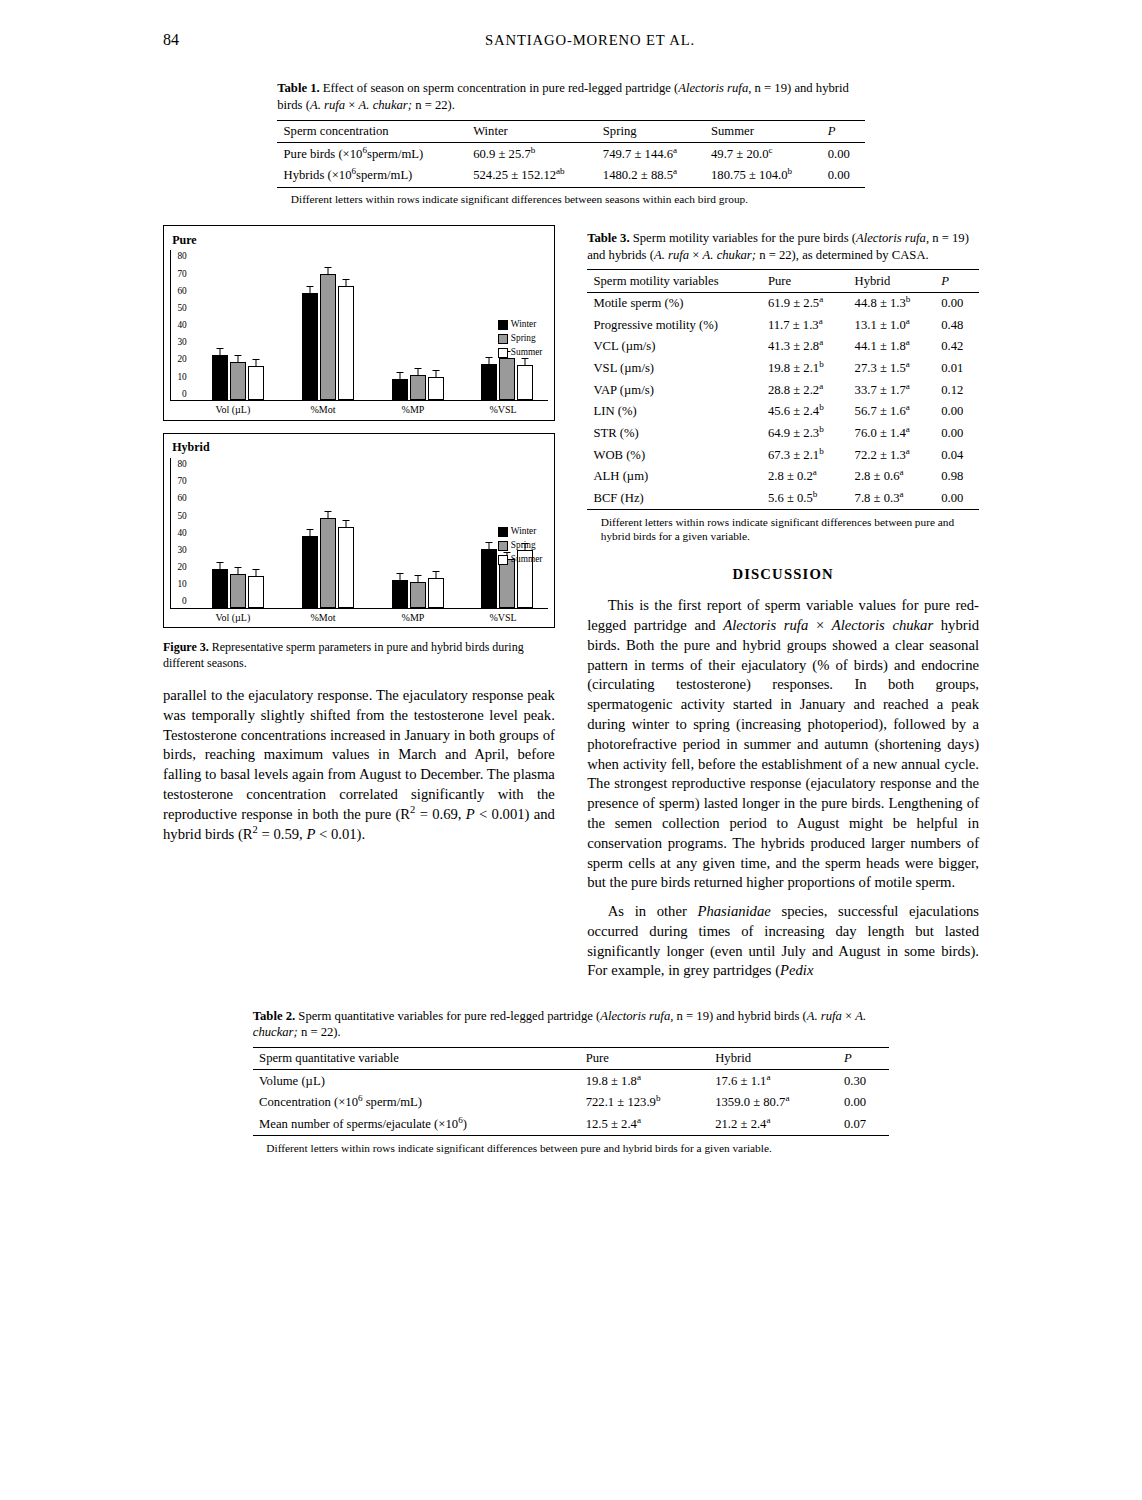84
SANTIAGO-MORENO ET AL.
Table 1. Effect of season on sperm concentration in pure red-legged partridge ( Alectoris rufa , n = 19) and hybrid birds ( A. rufa × A. chukar; n = 22).
| Sperm concentration | Winter | Spring | Summer | P |
| --- | --- | --- | --- | --- |
| Pure birds (×10 6 sperm/mL) | 60.9 ± 25.7 b | 749.7 ± 144.6 a | 49.7 ± 20.0 c | 0.00 |
| Hybrids (×10 6 sperm/mL) | 524.25 ± 152.12 ab | 1480.2 ± 88.5 a | 180.75 ± 104.0 b | 0.00 |
Different letters within rows indicate significant differences between seasons within each bird group.
Pure
80706050403020100
Winter
Spring
Summer
Vol (µL)%Mot%MP%VSL
Hybrid
80706050403020100
Winter
Spring
Summer
Vol (µL)%Mot%MP%VSL
Figure 3. Representative sperm parameters in pure and hybrid birds during different seasons.
parallel to the ejaculatory response. The ejaculatory response peak was temporally slightly shifted from the testosterone level peak. Testosterone concentrations increased in January in both groups of birds, reaching maximum values in March and April, before falling to basal levels again from August to December. The plasma testosterone concentration correlated significantly with the reproductive response in both the pure (R2 = 0.69, P < 0.001) and hybrid birds (R2 = 0.59, P < 0.01).
Table 3. Sperm motility variables for the pure birds ( Alectoris rufa , n = 19) and hybrids ( A. rufa × A. chukar; n = 22), as determined by CASA.
| Sperm motility variables | Pure | Hybrid | P |
| --- | --- | --- | --- |
| Motile sperm (%) | 61.9 ± 2.5 a | 44.8 ± 1.3 b | 0.00 |
| Progressive motility (%) | 11.7 ± 1.3 a | 13.1 ± 1.0 a | 0.48 |
| VCL (µm/s) | 41.3 ± 2.8 a | 44.1 ± 1.8 a | 0.42 |
| VSL (µm/s) | 19.8 ± 2.1 b | 27.3 ± 1.5 a | 0.01 |
| VAP (µm/s) | 28.8 ± 2.2 a | 33.7 ± 1.7 a | 0.12 |
| LIN (%) | 45.6 ± 2.4 b | 56.7 ± 1.6 a | 0.00 |
| STR (%) | 64.9 ± 2.3 b | 76.0 ± 1.4 a | 0.00 |
| WOB (%) | 67.3 ± 2.1 b | 72.2 ± 1.3 a | 0.04 |
| ALH (µm) | 2.8 ± 0.2 a | 2.8 ± 0.6 a | 0.98 |
| BCF (Hz) | 5.6 ± 0.5 b | 7.8 ± 0.3 a | 0.00 |
Different letters within rows indicate significant differences between pure and hybrid birds for a given variable.
DISCUSSION
This is the first report of sperm variable values for pure red-legged partridge and Alectoris rufa × Alectoris chukar hybrid birds. Both the pure and hybrid groups showed a clear seasonal pattern in terms of their ejaculatory (% of birds) and endocrine (circulating testosterone) responses. In both groups, spermatogenic activity started in January and reached a peak during winter to spring (increasing photoperiod), followed by a photorefractive period in summer and autumn (shortening days) when activity fell, before the establishment of a new annual cycle. The strongest reproductive response (ejaculatory response and the presence of sperm) lasted longer in the pure birds. Lengthening of the semen collection period to August might be helpful in conservation programs. The hybrids produced larger numbers of sperm cells at any given time, and the sperm heads were bigger, but the pure birds returned higher proportions of motile sperm.
As in other Phasianidae species, successful ejaculations occurred during times of increasing day length but lasted significantly longer (even until July and August in some birds). For example, in grey partridges (Pedix
Table 2. Sperm quantitative variables for pure red-legged partridge ( Alectoris rufa, n = 19) and hybrid birds ( A. rufa × A. chuckar; n = 22).
| Sperm quantitative variable | Pure | Hybrid | P |
| --- | --- | --- | --- |
| Volume (µL) | 19.8 ± 1.8 a | 17.6 ± 1.1 a | 0.30 |
| Concentration (×10 6 sperm/mL) | 722.1 ± 123.9 b | 1359.0 ± 80.7 a | 0.00 |
| Mean number of sperms/ejaculate (×10 6 ) | 12.5 ± 2.4 a | 21.2 ± 2.4 a | 0.07 |
Different letters within rows indicate significant differences between pure and hybrid birds for a given variable.